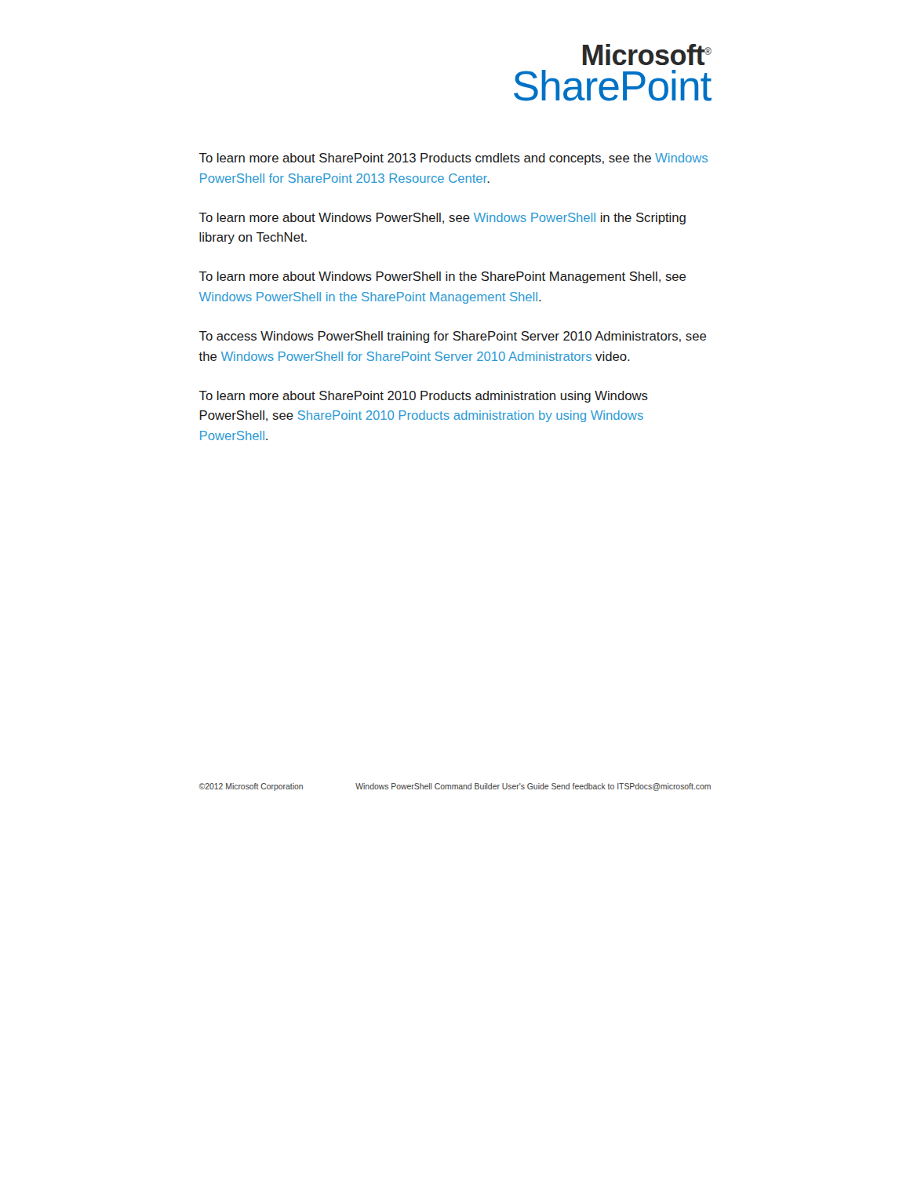Microsoft®
SharePoint
To learn more about SharePoint 2013 Products cmdlets and concepts, see the Windows PowerShell for SharePoint 2013 Resource Center.
To learn more about Windows PowerShell, see Windows PowerShell in the Scripting library on TechNet.
To learn more about Windows PowerShell in the SharePoint Management Shell, see Windows PowerShell in the SharePoint Management Shell.
To access Windows PowerShell training for SharePoint Server 2010 Administrators, see the Windows PowerShell for SharePoint Server 2010 Administrators video.
To learn more about SharePoint 2010 Products administration using Windows PowerShell, see SharePoint 2010 Products administration by using Windows PowerShell.
©2012 Microsoft Corporation
Windows PowerShell Command Builder User's Guide Send feedback to ITSPdocs@microsoft.com